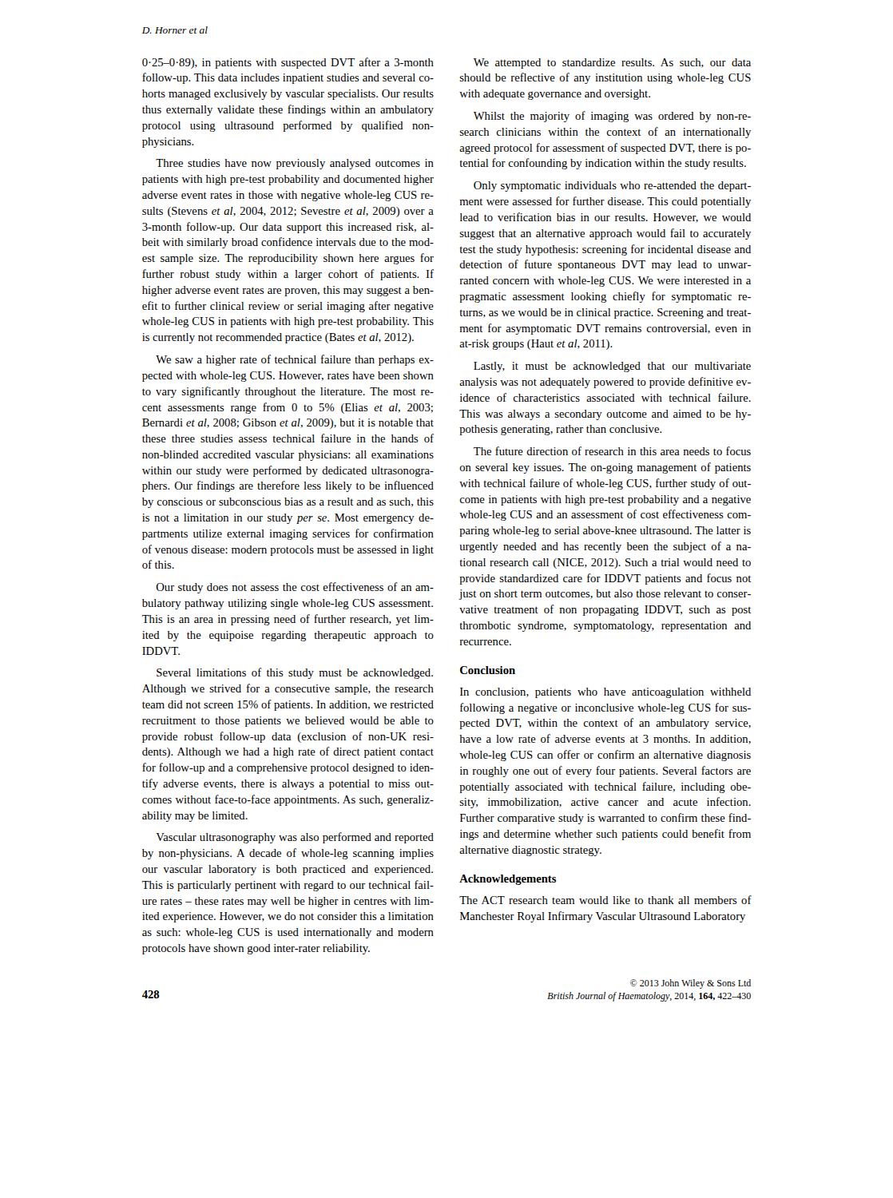D. Horner et al
0·25–0·89), in patients with suspected DVT after a 3-month follow-up. This data includes inpatient studies and several cohorts managed exclusively by vascular specialists. Our results thus externally validate these findings within an ambulatory protocol using ultrasound performed by qualified non-physicians.
Three studies have now previously analysed outcomes in patients with high pre-test probability and documented higher adverse event rates in those with negative whole-leg CUS results (Stevens et al, 2004, 2012; Sevestre et al, 2009) over a 3-month follow-up. Our data support this increased risk, albeit with similarly broad confidence intervals due to the modest sample size. The reproducibility shown here argues for further robust study within a larger cohort of patients. If higher adverse event rates are proven, this may suggest a benefit to further clinical review or serial imaging after negative whole-leg CUS in patients with high pre-test probability. This is currently not recommended practice (Bates et al, 2012).
We saw a higher rate of technical failure than perhaps expected with whole-leg CUS. However, rates have been shown to vary significantly throughout the literature. The most recent assessments range from 0 to 5% (Elias et al, 2003; Bernardi et al, 2008; Gibson et al, 2009), but it is notable that these three studies assess technical failure in the hands of non-blinded accredited vascular physicians: all examinations within our study were performed by dedicated ultrasonographers. Our findings are therefore less likely to be influenced by conscious or subconscious bias as a result and as such, this is not a limitation in our study per se. Most emergency departments utilize external imaging services for confirmation of venous disease: modern protocols must be assessed in light of this.
Our study does not assess the cost effectiveness of an ambulatory pathway utilizing single whole-leg CUS assessment. This is an area in pressing need of further research, yet limited by the equipoise regarding therapeutic approach to IDDVT.
Several limitations of this study must be acknowledged. Although we strived for a consecutive sample, the research team did not screen 15% of patients. In addition, we restricted recruitment to those patients we believed would be able to provide robust follow-up data (exclusion of non-UK residents). Although we had a high rate of direct patient contact for follow-up and a comprehensive protocol designed to identify adverse events, there is always a potential to miss outcomes without face-to-face appointments. As such, generalizability may be limited.
Vascular ultrasonography was also performed and reported by non-physicians. A decade of whole-leg scanning implies our vascular laboratory is both practiced and experienced. This is particularly pertinent with regard to our technical failure rates – these rates may well be higher in centres with limited experience. However, we do not consider this a limitation as such: whole-leg CUS is used internationally and modern protocols have shown good inter-rater reliability.
We attempted to standardize results. As such, our data should be reflective of any institution using whole-leg CUS with adequate governance and oversight.
Whilst the majority of imaging was ordered by non-research clinicians within the context of an internationally agreed protocol for assessment of suspected DVT, there is potential for confounding by indication within the study results.
Only symptomatic individuals who re-attended the department were assessed for further disease. This could potentially lead to verification bias in our results. However, we would suggest that an alternative approach would fail to accurately test the study hypothesis: screening for incidental disease and detection of future spontaneous DVT may lead to unwarranted concern with whole-leg CUS. We were interested in a pragmatic assessment looking chiefly for symptomatic returns, as we would be in clinical practice. Screening and treatment for asymptomatic DVT remains controversial, even in at-risk groups (Haut et al, 2011).
Lastly, it must be acknowledged that our multivariate analysis was not adequately powered to provide definitive evidence of characteristics associated with technical failure. This was always a secondary outcome and aimed to be hypothesis generating, rather than conclusive.
The future direction of research in this area needs to focus on several key issues. The on-going management of patients with technical failure of whole-leg CUS, further study of outcome in patients with high pre-test probability and a negative whole-leg CUS and an assessment of cost effectiveness comparing whole-leg to serial above-knee ultrasound. The latter is urgently needed and has recently been the subject of a national research call (NICE, 2012). Such a trial would need to provide standardized care for IDDVT patients and focus not just on short term outcomes, but also those relevant to conservative treatment of non propagating IDDVT, such as post thrombotic syndrome, symptomatology, representation and recurrence.
Conclusion
In conclusion, patients who have anticoagulation withheld following a negative or inconclusive whole-leg CUS for suspected DVT, within the context of an ambulatory service, have a low rate of adverse events at 3 months. In addition, whole-leg CUS can offer or confirm an alternative diagnosis in roughly one out of every four patients. Several factors are potentially associated with technical failure, including obesity, immobilization, active cancer and acute infection. Further comparative study is warranted to confirm these findings and determine whether such patients could benefit from alternative diagnostic strategy.
Acknowledgements
The ACT research team would like to thank all members of Manchester Royal Infirmary Vascular Ultrasound Laboratory
428
© 2013 John Wiley & Sons Ltd
British Journal of Haematology, 2014, 164, 422–430